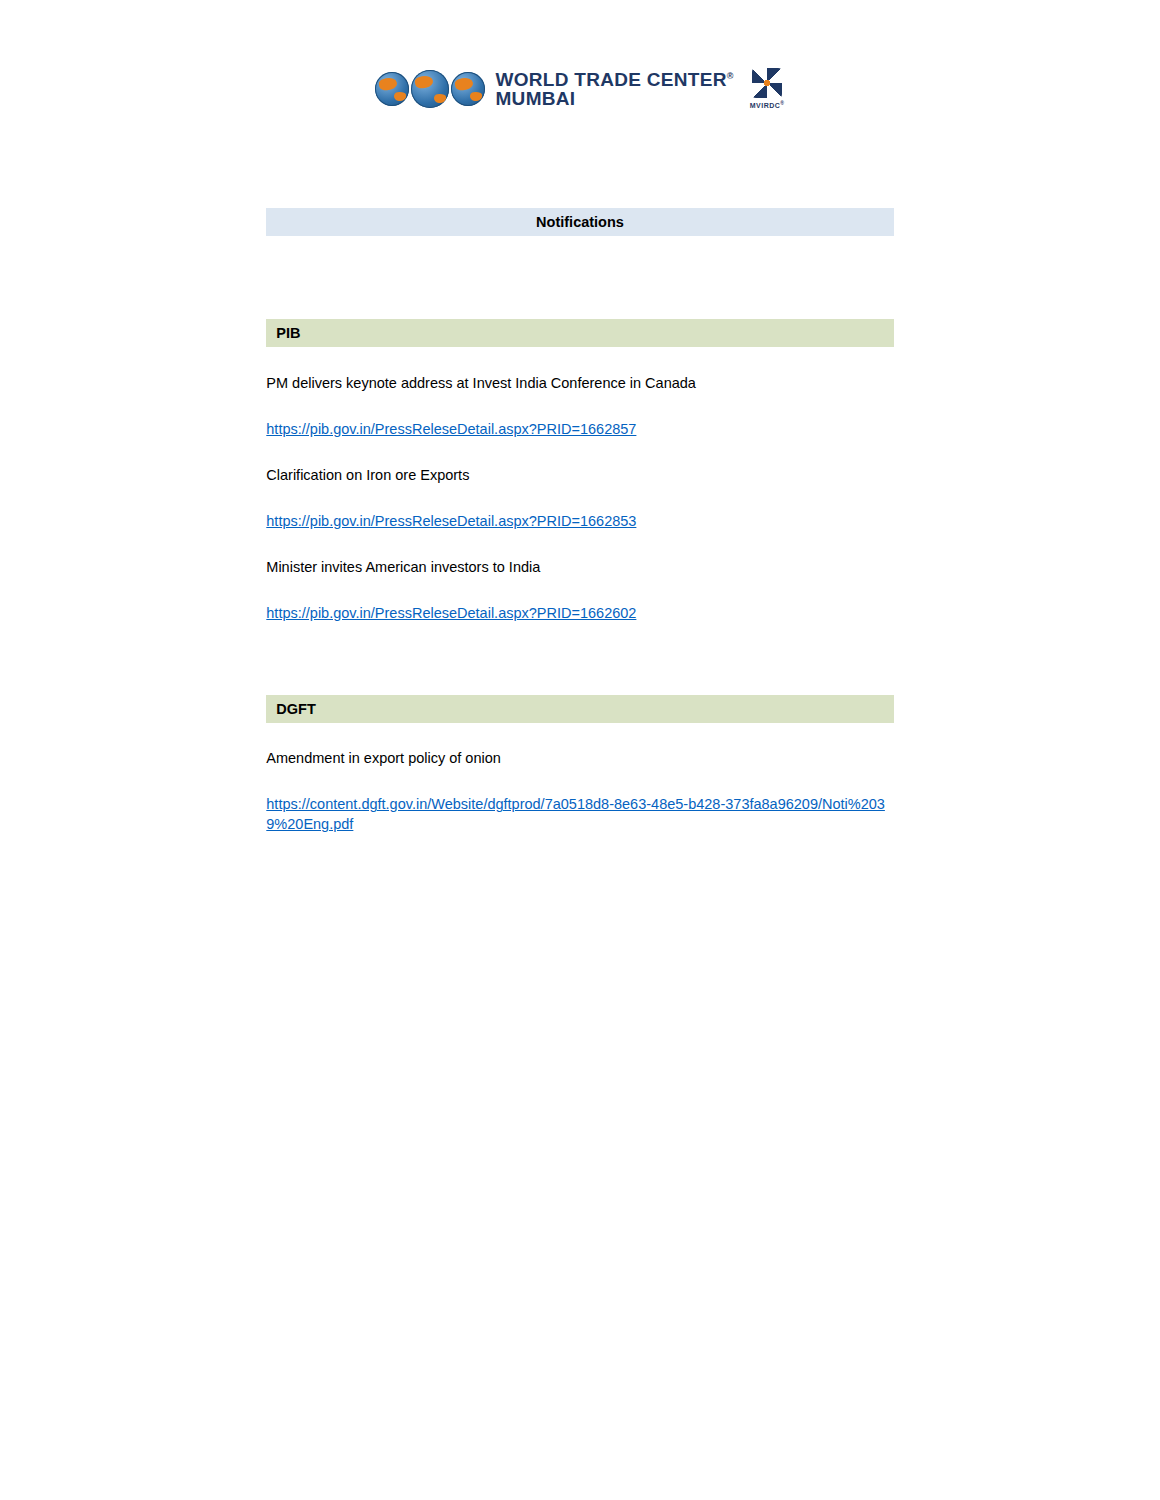WORLD TRADE CENTER®
MUMBAI MVIRDC®
Notifications
PIB
PM delivers keynote address at Invest India Conference in Canada
https://pib.gov.in/PressReleseDetail.aspx?PRID=1662857
Clarification on Iron ore Exports
https://pib.gov.in/PressReleseDetail.aspx?PRID=1662853
Minister invites American investors to India
https://pib.gov.in/PressReleseDetail.aspx?PRID=1662602
DGFT
Amendment in export policy of onion
https://content.dgft.gov.in/Website/dgftprod/7a0518d8-8e63-48e5-b428-373fa8a96209/Noti%2039%20Eng.pdf